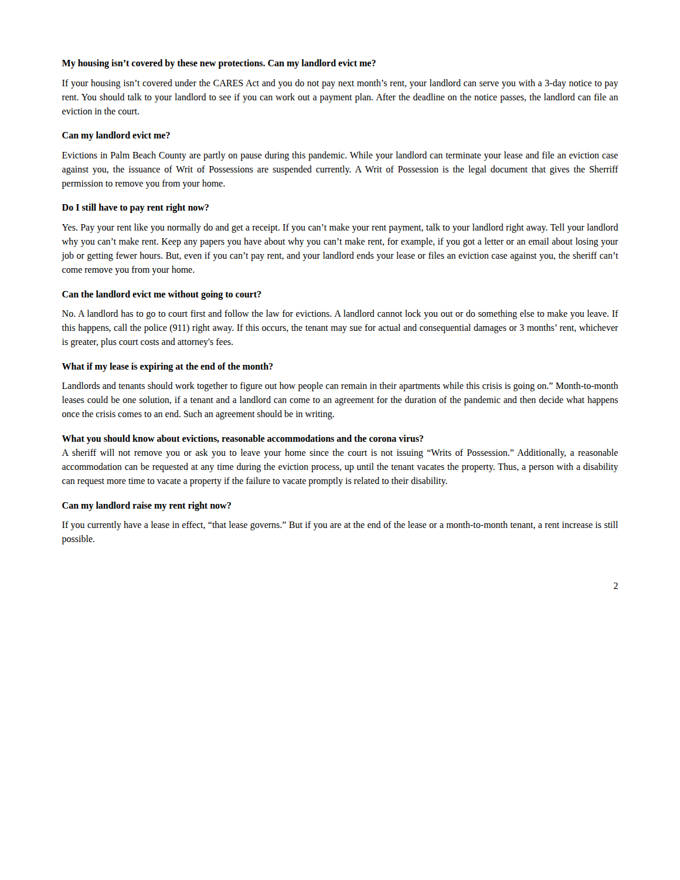My housing isn’t covered by these new protections. Can my landlord evict me?
If your housing isn’t covered under the CARES Act and you do not pay next month’s rent, your landlord can serve you with a 3-day notice to pay rent. You should talk to your landlord to see if you can work out a payment plan. After the deadline on the notice passes, the landlord can file an eviction in the court.
Can my landlord evict me?
Evictions in Palm Beach County are partly on pause during this pandemic. While your landlord can terminate your lease and file an eviction case against you, the issuance of Writ of Possessions are suspended currently. A Writ of Possession is the legal document that gives the Sherriff permission to remove you from your home.
Do I still have to pay rent right now?
Yes. Pay your rent like you normally do and get a receipt. If you can’t make your rent payment, talk to your landlord right away. Tell your landlord why you can’t make rent. Keep any papers you have about why you can’t make rent, for example, if you got a letter or an email about losing your job or getting fewer hours. But, even if you can’t pay rent, and your landlord ends your lease or files an eviction case against you, the sheriff can’t come remove you from your home.
Can the landlord evict me without going to court?
No. A landlord has to go to court first and follow the law for evictions. A landlord cannot lock you out or do something else to make you leave. If this happens, call the police (911) right away. If this occurs, the tenant may sue for actual and consequential damages or 3 months’ rent, whichever is greater, plus court costs and attorney's fees.
What if my lease is expiring at the end of the month?
Landlords and tenants should work together to figure out how people can remain in their apartments while this crisis is going on.” Month-to-month leases could be one solution, if a tenant and a landlord can come to an agreement for the duration of the pandemic and then decide what happens once the crisis comes to an end. Such an agreement should be in writing.
What you should know about evictions, reasonable accommodations and the corona virus?
A sheriff will not remove you or ask you to leave your home since the court is not issuing “Writs of Possession.” Additionally, a reasonable accommodation can be requested at any time during the eviction process, up until the tenant vacates the property. Thus, a person with a disability can request more time to vacate a property if the failure to vacate promptly is related to their disability.
Can my landlord raise my rent right now?
If you currently have a lease in effect, “that lease governs.” But if you are at the end of the lease or a month-to-month tenant, a rent increase is still possible.
2